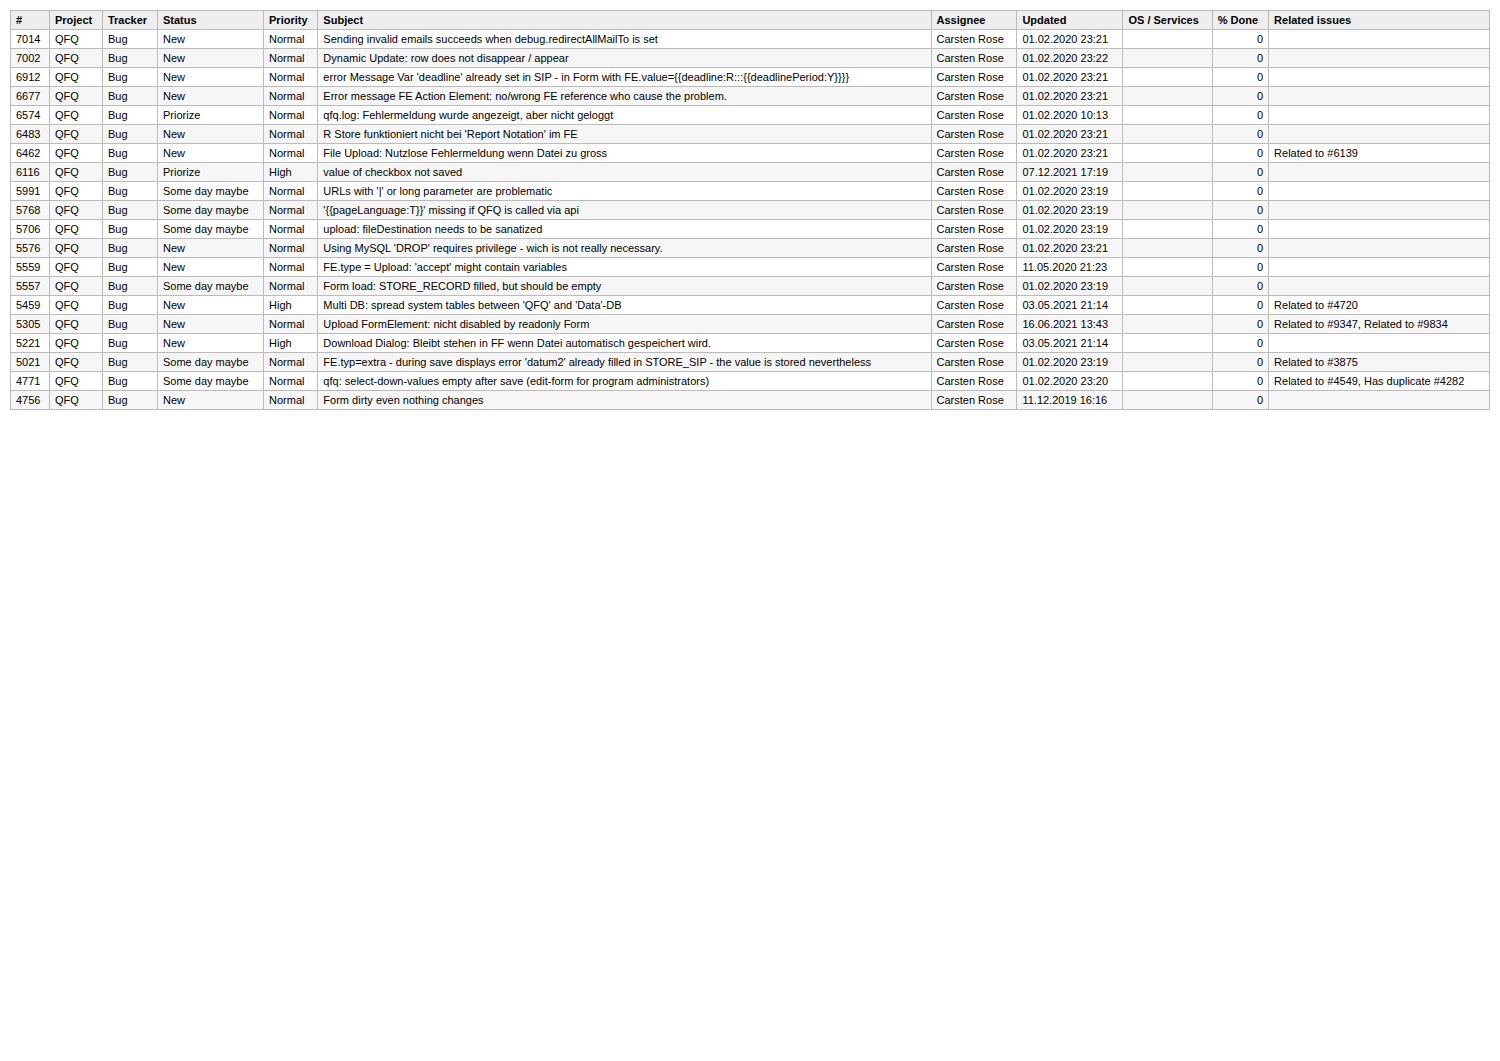| # | Project | Tracker | Status | Priority | Subject | Assignee | Updated | OS / Services | % Done | Related issues |
| --- | --- | --- | --- | --- | --- | --- | --- | --- | --- | --- |
| 7014 | QFQ | Bug | New | Normal | Sending invalid emails succeeds when debug.redirectAllMailTo is set | Carsten Rose | 01.02.2020 23:21 | | 0 | |
| 7002 | QFQ | Bug | New | Normal | Dynamic Update: row does not disappear / appear | Carsten Rose | 01.02.2020 23:22 | | 0 | |
| 6912 | QFQ | Bug | New | Normal | error Message Var 'deadline' already set in SIP - in Form with FE.value={{deadline:R:::{{deadlinePeriod:Y}}}} | Carsten Rose | 01.02.2020 23:21 | | 0 | |
| 6677 | QFQ | Bug | New | Normal | Error message FE Action Element: no/wrong FE reference who cause the problem. | Carsten Rose | 01.02.2020 23:21 | | 0 | |
| 6574 | QFQ | Bug | Priorize | Normal | qfq.log: Fehlermeldung wurde angezeigt, aber nicht geloggt | Carsten Rose | 01.02.2020 10:13 | | 0 | |
| 6483 | QFQ | Bug | New | Normal | R Store funktioniert nicht bei 'Report Notation' im FE | Carsten Rose | 01.02.2020 23:21 | | 0 | |
| 6462 | QFQ | Bug | New | Normal | File Upload: Nutzlose Fehlermeldung wenn Datei zu gross | Carsten Rose | 01.02.2020 23:21 | | 0 | Related to #6139 |
| 6116 | QFQ | Bug | Priorize | High | value of checkbox not saved | Carsten Rose | 07.12.2021 17:19 | | 0 | |
| 5991 | QFQ | Bug | Some day maybe | Normal | URLs with '/' or long parameter are problematic | Carsten Rose | 01.02.2020 23:19 | | 0 | |
| 5768 | QFQ | Bug | Some day maybe | Normal | '{{pageLanguage:T}}' missing if QFQ is called via api | Carsten Rose | 01.02.2020 23:19 | | 0 | |
| 5706 | QFQ | Bug | Some day maybe | Normal | upload: fileDestination needs to be sanatized | Carsten Rose | 01.02.2020 23:19 | | 0 | |
| 5576 | QFQ | Bug | New | Normal | Using MySQL 'DROP' requires privilege - wich is not really necessary. | Carsten Rose | 01.02.2020 23:21 | | 0 | |
| 5559 | QFQ | Bug | New | Normal | FE.type = Upload: 'accept' might contain variables | Carsten Rose | 11.05.2020 21:23 | | 0 | |
| 5557 | QFQ | Bug | Some day maybe | Normal | Form load: STORE_RECORD filled, but should be empty | Carsten Rose | 01.02.2020 23:19 | | 0 | |
| 5459 | QFQ | Bug | New | High | Multi DB: spread system tables between 'QFQ' and 'Data'-DB | Carsten Rose | 03.05.2021 21:14 | | 0 | Related to #4720 |
| 5305 | QFQ | Bug | New | Normal | Upload FormElement: nicht disabled by readonly Form | Carsten Rose | 16.06.2021 13:43 | | 0 | Related to #9347, Related to #9834 |
| 5221 | QFQ | Bug | New | High | Download Dialog: Bleibt stehen in FF wenn Datei automatisch gespeichert wird. | Carsten Rose | 03.05.2021 21:14 | | 0 | |
| 5021 | QFQ | Bug | Some day maybe | Normal | FE.typ=extra - during save displays error 'datum2' already filled in STORE_SIP - the value is stored nevertheless | Carsten Rose | 01.02.2020 23:19 | | 0 | Related to #3875 |
| 4771 | QFQ | Bug | Some day maybe | Normal | qfq: select-down-values empty after save (edit-form for program administrators) | Carsten Rose | 01.02.2020 23:20 | | 0 | Related to #4549, Has duplicate #4282 |
| 4756 | QFQ | Bug | New | Normal | Form dirty even nothing changes | Carsten Rose | 11.12.2019 16:16 | | 0 | |